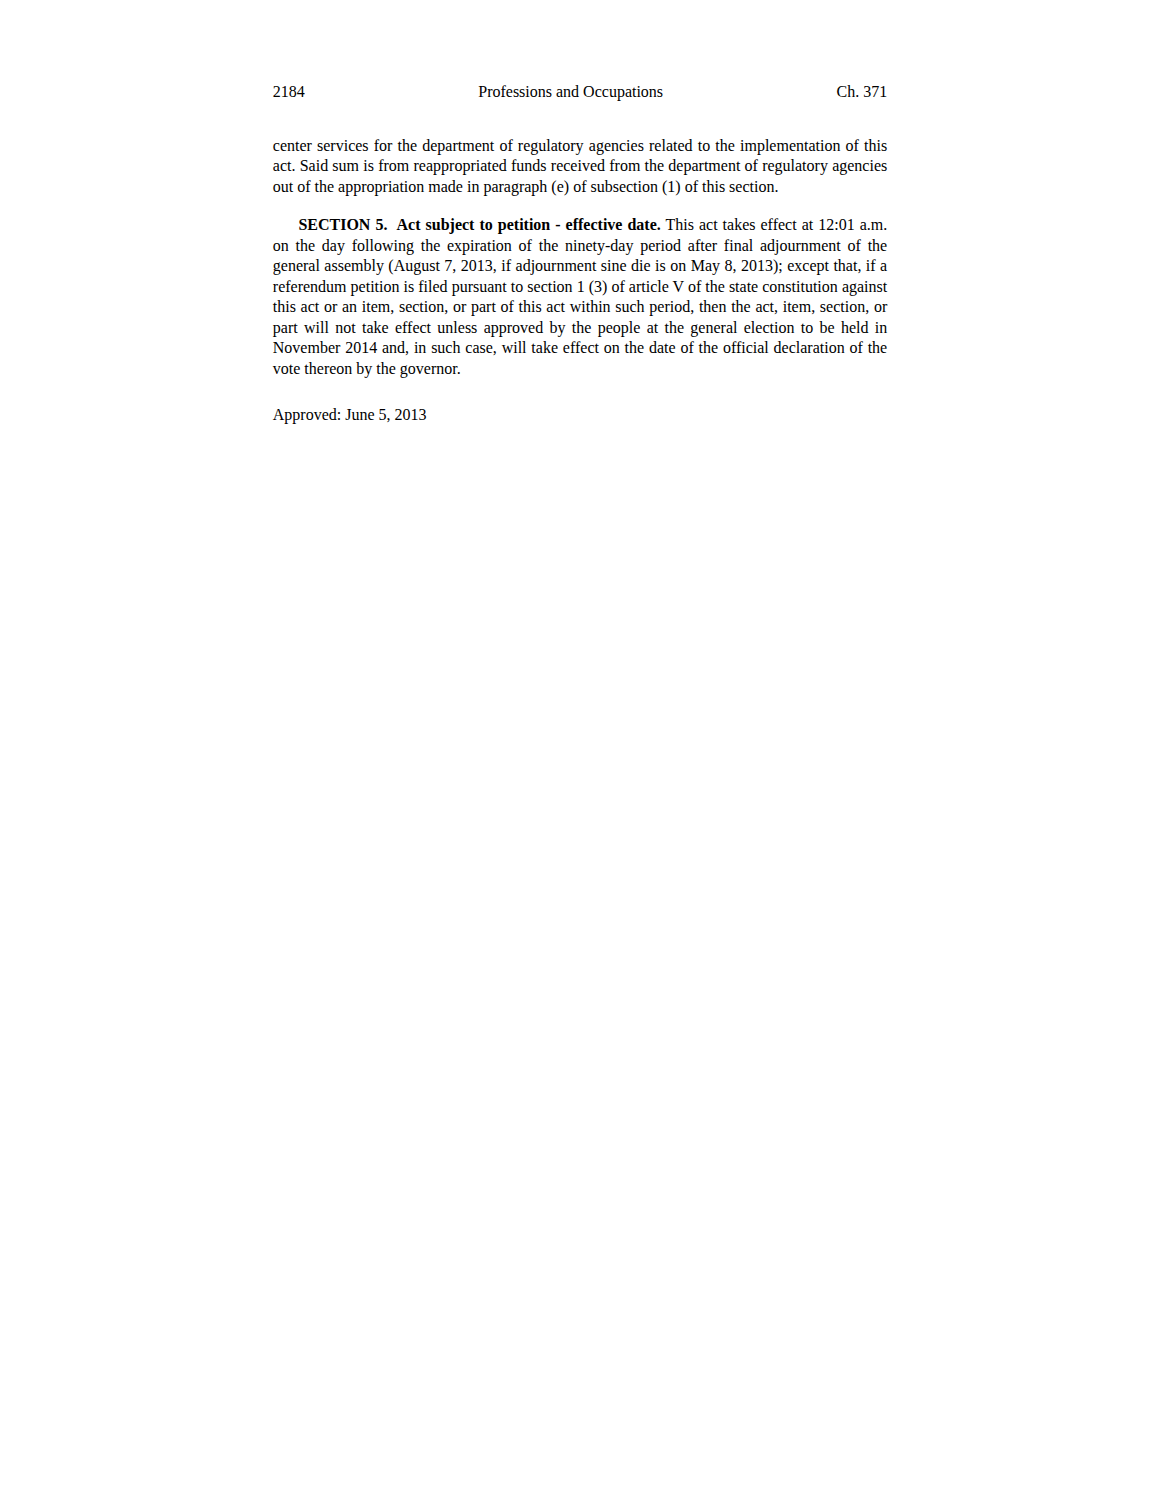2184 Professions and Occupations Ch. 371
center services for the department of regulatory agencies related to the implementation of this act. Said sum is from reappropriated funds received from the department of regulatory agencies out of the appropriation made in paragraph (e) of subsection (1) of this section.
SECTION 5. Act subject to petition - effective date. This act takes effect at 12:01 a.m. on the day following the expiration of the ninety-day period after final adjournment of the general assembly (August 7, 2013, if adjournment sine die is on May 8, 2013); except that, if a referendum petition is filed pursuant to section 1 (3) of article V of the state constitution against this act or an item, section, or part of this act within such period, then the act, item, section, or part will not take effect unless approved by the people at the general election to be held in November 2014 and, in such case, will take effect on the date of the official declaration of the vote thereon by the governor.
Approved: June 5, 2013